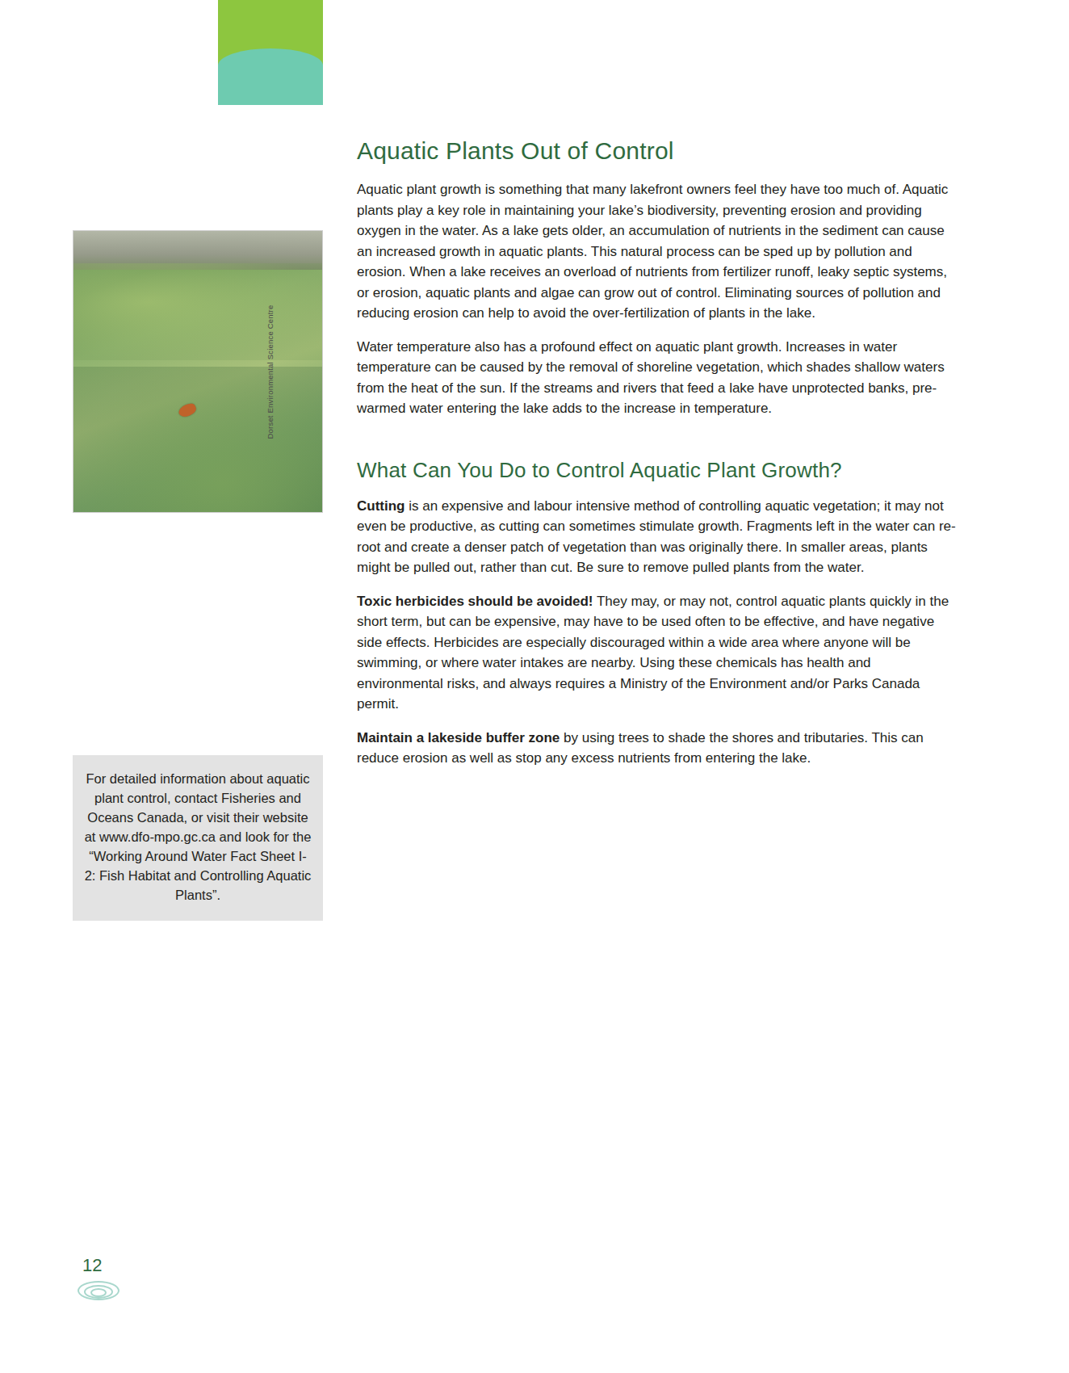Dorset Environmental Science Centre
For detailed information about aquatic plant control, contact Fisheries and Oceans Canada, or visit their website at www.dfo-mpo.gc.ca and look for the “Working Around Water Fact Sheet I-2: Fish Habitat and Controlling Aquatic Plants”.
Aquatic Plants Out of Control
Aquatic plant growth is something that many lakefront owners feel they have too much of. Aquatic plants play a key role in maintaining your lake’s biodiversity, preventing erosion and providing oxygen in the water. As a lake gets older, an accumulation of nutrients in the sediment can cause an increased growth in aquatic plants. This natural process can be sped up by pollution and erosion. When a lake receives an overload of nutrients from fertilizer runoff, leaky septic systems, or erosion, aquatic plants and algae can grow out of control. Eliminating sources of pollution and reducing erosion can help to avoid the over-fertilization of plants in the lake.
Water temperature also has a profound effect on aquatic plant growth. Increases in water temperature can be caused by the removal of shoreline vegetation, which shades shallow waters from the heat of the sun. If the streams and rivers that feed a lake have unprotected banks, pre-warmed water entering the lake adds to the increase in temperature.
What Can You Do to Control Aquatic Plant Growth?
Cutting is an expensive and labour intensive method of controlling aquatic vegetation; it may not even be productive, as cutting can sometimes stimulate growth. Fragments left in the water can re-root and create a denser patch of vegetation than was originally there. In smaller areas, plants might be pulled out, rather than cut. Be sure to remove pulled plants from the water.
Toxic herbicides should be avoided! They may, or may not, control aquatic plants quickly in the short term, but can be expensive, may have to be used often to be effective, and have negative side effects. Herbicides are especially discouraged within a wide area where anyone will be swimming, or where water intakes are nearby. Using these chemicals has health and environmental risks, and always requires a Ministry of the Environment and/or Parks Canada permit.
Maintain a lakeside buffer zone by using trees to shade the shores and tributaries. This can reduce erosion as well as stop any excess nutrients from entering the lake.
12